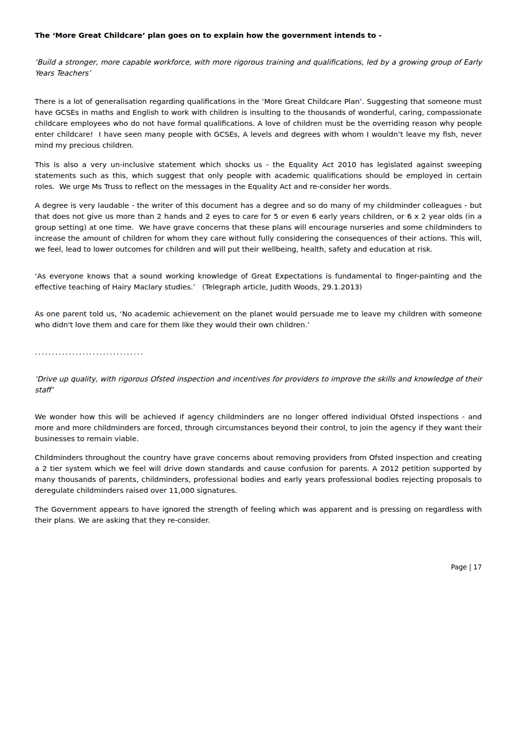The ‘More Great Childcare’ plan goes on to explain how the government intends to -
‘Build a stronger, more capable workforce, with more rigorous training and qualifications, led by a growing group of Early Years Teachers’
There is a lot of generalisation regarding qualifications in the ‘More Great Childcare Plan’. Suggesting that someone must have GCSEs in maths and English to work with children is insulting to the thousands of wonderful, caring, compassionate childcare employees who do not have formal qualifications. A love of children must be the overriding reason why people enter childcare! I have seen many people with GCSEs, A levels and degrees with whom I wouldn’t leave my fish, never mind my precious children.
This is also a very un-inclusive statement which shocks us - the Equality Act 2010 has legislated against sweeping statements such as this, which suggest that only people with academic qualifications should be employed in certain roles. We urge Ms Truss to reflect on the messages in the Equality Act and re-consider her words.
A degree is very laudable - the writer of this document has a degree and so do many of my childminder colleagues - but that does not give us more than 2 hands and 2 eyes to care for 5 or even 6 early years children, or 6 x 2 year olds (in a group setting) at one time. We have grave concerns that these plans will encourage nurseries and some childminders to increase the amount of children for whom they care without fully considering the consequences of their actions. This will, we feel, lead to lower outcomes for children and will put their wellbeing, health, safety and education at risk.
‘As everyone knows that a sound working knowledge of Great Expectations is fundamental to finger-painting and the effective teaching of Hairy Maclary studies.’ (Telegraph article, Judith Woods, 29.1.2013)
As one parent told us, ‘No academic achievement on the planet would persuade me to leave my children with someone who didn't love them and care for them like they would their own children.’
................................
‘Drive up quality, with rigorous Ofsted inspection and incentives for providers to improve the skills and knowledge of their staff’
We wonder how this will be achieved if agency childminders are no longer offered individual Ofsted inspections - and more and more childminders are forced, through circumstances beyond their control, to join the agency if they want their businesses to remain viable.
Childminders throughout the country have grave concerns about removing providers from Ofsted inspection and creating a 2 tier system which we feel will drive down standards and cause confusion for parents. A 2012 petition supported by many thousands of parents, childminders, professional bodies and early years professional bodies rejecting proposals to deregulate childminders raised over 11,000 signatures.
The Government appears to have ignored the strength of feeling which was apparent and is pressing on regardless with their plans. We are asking that they re-consider.
Page | 17